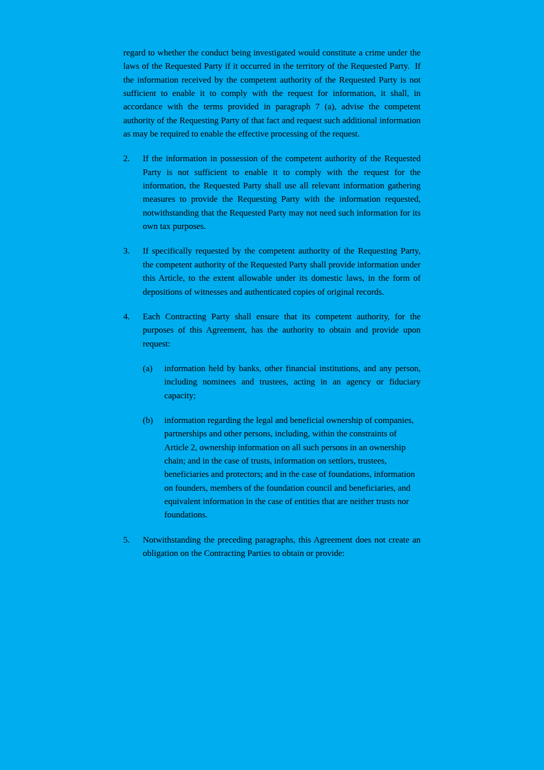regard to whether the conduct being investigated would constitute a crime under the laws of the Requested Party if it occurred in the territory of the Requested Party. If the information received by the competent authority of the Requested Party is not sufficient to enable it to comply with the request for information, it shall, in accordance with the terms provided in paragraph 7 (a), advise the competent authority of the Requesting Party of that fact and request such additional information as may be required to enable the effective processing of the request.
2.
If the information in possession of the competent authority of the Requested Party is not sufficient to enable it to comply with the request for the information, the Requested Party shall use all relevant information gathering measures to provide the Requesting Party with the information requested, notwithstanding that the Requested Party may not need such information for its own tax purposes.
3.
If specifically requested by the competent authority of the Requesting Party, the competent authority of the Requested Party shall provide information under this Article, to the extent allowable under its domestic laws, in the form of depositions of witnesses and authenticated copies of original records.
4.
Each Contracting Party shall ensure that its competent authority, for the purposes of this Agreement, has the authority to obtain and provide upon request:
(a)
information held by banks, other financial institutions, and any person, including nominees and trustees, acting in an agency or fiduciary capacity;
(b)
information regarding the legal and beneficial ownership of companies, partnerships and other persons, including, within the constraints of Article 2, ownership information on all such persons in an ownership chain; and in the case of trusts, information on settlors, trustees, beneficiaries and protectors; and in the case of foundations, information on founders, members of the foundation council and beneficiaries, and equivalent information in the case of entities that are neither trusts nor foundations.
5.
Notwithstanding the preceding paragraphs, this Agreement does not create an obligation on the Contracting Parties to obtain or provide: